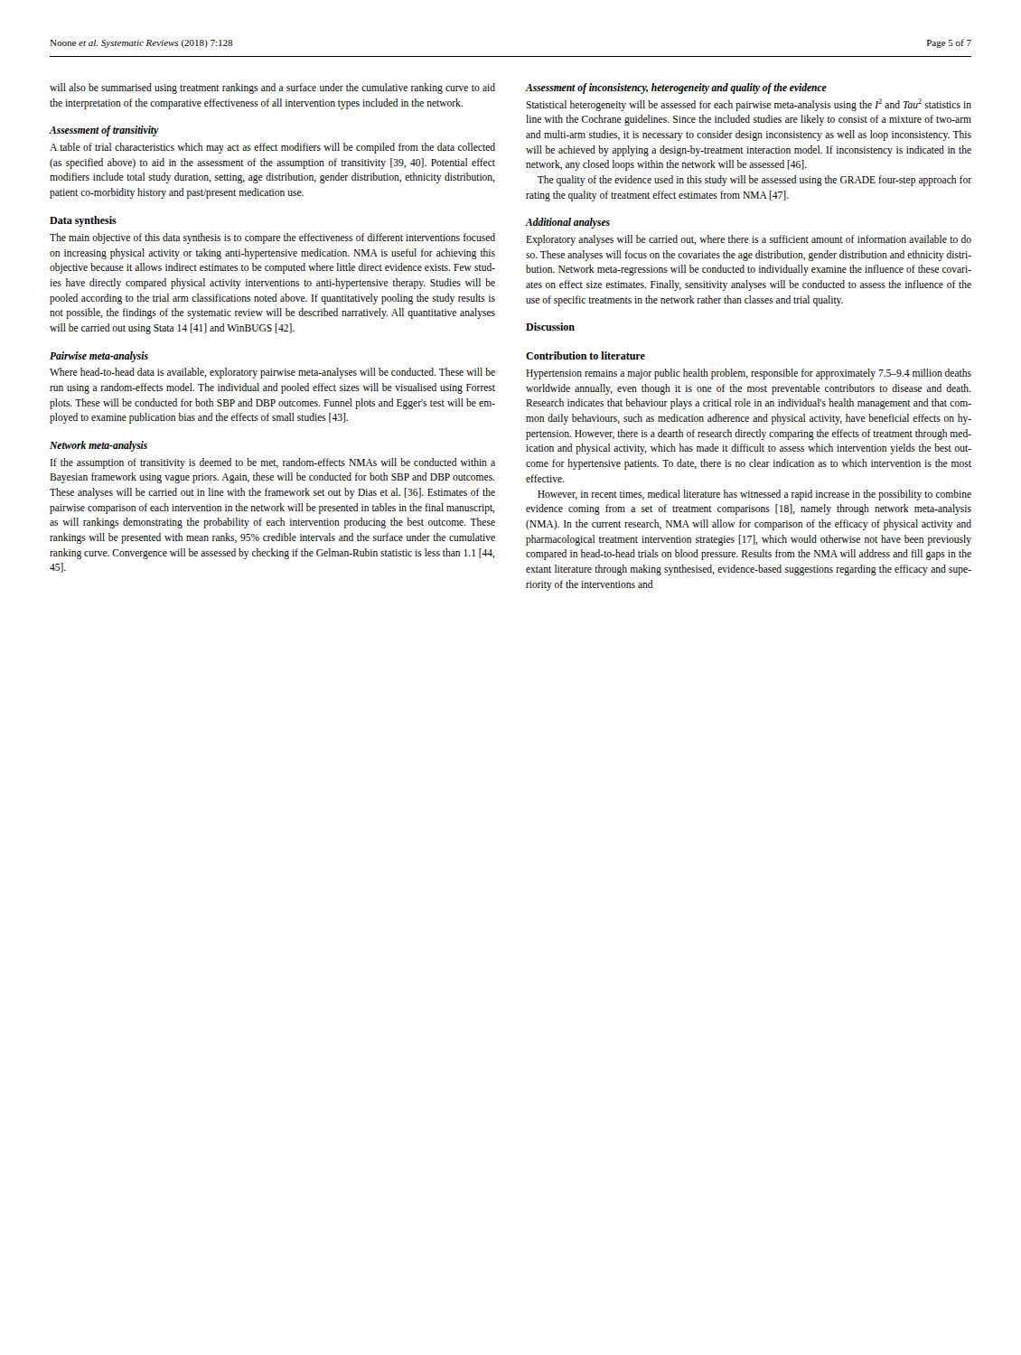Noone et al. Systematic Reviews (2018) 7:128
Page 5 of 7
will also be summarised using treatment rankings and a surface under the cumulative ranking curve to aid the interpretation of the comparative effectiveness of all intervention types included in the network.
Assessment of transitivity
A table of trial characteristics which may act as effect modifiers will be compiled from the data collected (as specified above) to aid in the assessment of the assumption of transitivity [39, 40]. Potential effect modifiers include total study duration, setting, age distribution, gender distribution, ethnicity distribution, patient co-morbidity history and past/present medication use.
Data synthesis
The main objective of this data synthesis is to compare the effectiveness of different interventions focused on increasing physical activity or taking anti-hypertensive medication. NMA is useful for achieving this objective because it allows indirect estimates to be computed where little direct evidence exists. Few studies have directly compared physical activity interventions to anti-hypertensive therapy. Studies will be pooled according to the trial arm classifications noted above. If quantitatively pooling the study results is not possible, the findings of the systematic review will be described narratively. All quantitative analyses will be carried out using Stata 14 [41] and WinBUGS [42].
Pairwise meta-analysis
Where head-to-head data is available, exploratory pairwise meta-analyses will be conducted. These will be run using a random-effects model. The individual and pooled effect sizes will be visualised using Forrest plots. These will be conducted for both SBP and DBP outcomes. Funnel plots and Egger's test will be employed to examine publication bias and the effects of small studies [43].
Network meta-analysis
If the assumption of transitivity is deemed to be met, random-effects NMAs will be conducted within a Bayesian framework using vague priors. Again, these will be conducted for both SBP and DBP outcomes. These analyses will be carried out in line with the framework set out by Dias et al. [36]. Estimates of the pairwise comparison of each intervention in the network will be presented in tables in the final manuscript, as will rankings demonstrating the probability of each intervention producing the best outcome. These rankings will be presented with mean ranks, 95% credible intervals and the surface under the cumulative ranking curve. Convergence will be assessed by checking if the Gelman-Rubin statistic is less than 1.1 [44, 45].
Assessment of inconsistency, heterogeneity and quality of the evidence
Statistical heterogeneity will be assessed for each pairwise meta-analysis using the I2 and Tau2 statistics in line with the Cochrane guidelines. Since the included studies are likely to consist of a mixture of two-arm and multi-arm studies, it is necessary to consider design inconsistency as well as loop inconsistency. This will be achieved by applying a design-by-treatment interaction model. If inconsistency is indicated in the network, any closed loops within the network will be assessed [46].
The quality of the evidence used in this study will be assessed using the GRADE four-step approach for rating the quality of treatment effect estimates from NMA [47].
Additional analyses
Exploratory analyses will be carried out, where there is a sufficient amount of information available to do so. These analyses will focus on the covariates the age distribution, gender distribution and ethnicity distribution. Network meta-regressions will be conducted to individually examine the influence of these covariates on effect size estimates. Finally, sensitivity analyses will be conducted to assess the influence of the use of specific treatments in the network rather than classes and trial quality.
Discussion
Contribution to literature
Hypertension remains a major public health problem, responsible for approximately 7.5–9.4 million deaths worldwide annually, even though it is one of the most preventable contributors to disease and death. Research indicates that behaviour plays a critical role in an individual's health management and that common daily behaviours, such as medication adherence and physical activity, have beneficial effects on hypertension. However, there is a dearth of research directly comparing the effects of treatment through medication and physical activity, which has made it difficult to assess which intervention yields the best outcome for hypertensive patients. To date, there is no clear indication as to which intervention is the most effective.
However, in recent times, medical literature has witnessed a rapid increase in the possibility to combine evidence coming from a set of treatment comparisons [18], namely through network meta-analysis (NMA). In the current research, NMA will allow for comparison of the efficacy of physical activity and pharmacological treatment intervention strategies [17], which would otherwise not have been previously compared in head-to-head trials on blood pressure. Results from the NMA will address and fill gaps in the extant literature through making synthesised, evidence-based suggestions regarding the efficacy and superiority of the interventions and